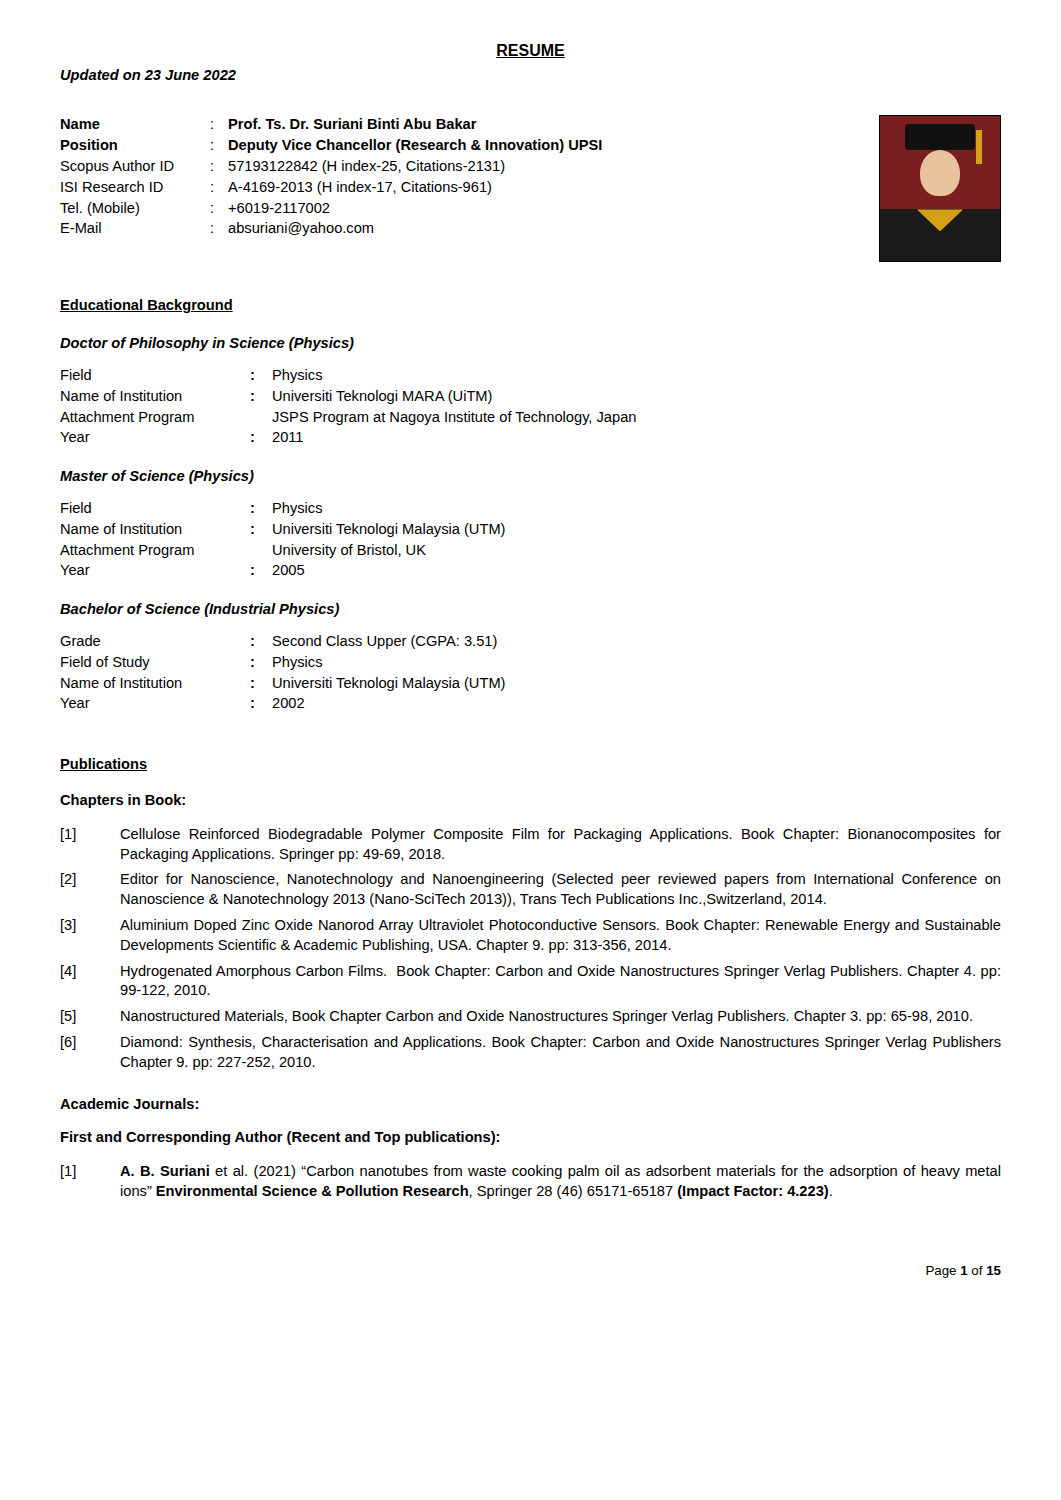RESUME
Updated on 23 June 2022
| Name | : | Prof. Ts. Dr. Suriani Binti Abu Bakar |
| Position | : | Deputy Vice Chancellor (Research & Innovation) UPSI |
| Scopus Author ID | : | 57193122842 (H index-25, Citations-2131) |
| ISI Research ID | : | A-4169-2013 (H index-17, Citations-961) |
| Tel. (Mobile) | : | +6019-2117002 |
| E-Mail | : | absuriani@yahoo.com |
Educational Background
Doctor of Philosophy in Science (Physics)
| Field | : | Physics |
| Name of Institution | : | Universiti Teknologi MARA (UiTM) |
| Attachment Program | | JSPS Program at Nagoya Institute of Technology, Japan |
| Year | : | 2011 |
Master of Science (Physics)
| Field | : | Physics |
| Name of Institution | : | Universiti Teknologi Malaysia (UTM) |
| Attachment Program | | University of Bristol, UK |
| Year | : | 2005 |
Bachelor of Science (Industrial Physics)
| Grade | : | Second Class Upper (CGPA: 3.51) |
| Field of Study | : | Physics |
| Name of Institution | : | Universiti Teknologi Malaysia (UTM) |
| Year | : | 2002 |
Publications
Chapters in Book:
[1] Cellulose Reinforced Biodegradable Polymer Composite Film for Packaging Applications. Book Chapter: Bionanocomposites for Packaging Applications. Springer pp: 49-69, 2018.
[2] Editor for Nanoscience, Nanotechnology and Nanoengineering (Selected peer reviewed papers from International Conference on Nanoscience & Nanotechnology 2013 (Nano-SciTech 2013)), Trans Tech Publications Inc.,Switzerland, 2014.
[3] Aluminium Doped Zinc Oxide Nanorod Array Ultraviolet Photoconductive Sensors. Book Chapter: Renewable Energy and Sustainable Developments Scientific & Academic Publishing, USA. Chapter 9. pp: 313-356, 2014.
[4] Hydrogenated Amorphous Carbon Films. Book Chapter: Carbon and Oxide Nanostructures Springer Verlag Publishers. Chapter 4. pp: 99-122, 2010.
[5] Nanostructured Materials, Book Chapter Carbon and Oxide Nanostructures Springer Verlag Publishers. Chapter 3. pp: 65-98, 2010.
[6] Diamond: Synthesis, Characterisation and Applications. Book Chapter: Carbon and Oxide Nanostructures Springer Verlag Publishers Chapter 9. pp: 227-252, 2010.
Academic Journals:
First and Corresponding Author (Recent and Top publications):
[1] A. B. Suriani et al. (2021) “Carbon nanotubes from waste cooking palm oil as adsorbent materials for the adsorption of heavy metal ions” Environmental Science & Pollution Research, Springer 28 (46) 65171-65187 (Impact Factor: 4.223).
Page 1 of 15